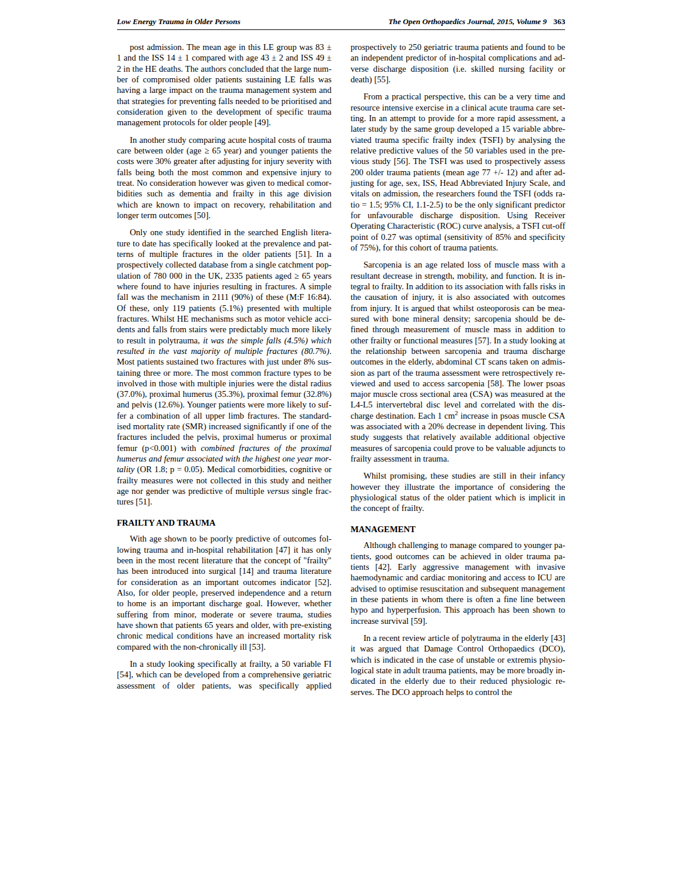Low Energy Trauma in Older Persons The Open Orthopaedics Journal, 2015, Volume 9 363
post admission. The mean age in this LE group was 83 ± 1 and the ISS 14 ± 1 compared with age 43 ± 2 and ISS 49 ± 2 in the HE deaths. The authors concluded that the large number of compromised older patients sustaining LE falls was having a large impact on the trauma management system and that strategies for preventing falls needed to be prioritised and consideration given to the development of specific trauma management protocols for older people [49].
In another study comparing acute hospital costs of trauma care between older (age ≥ 65 year) and younger patients the costs were 30% greater after adjusting for injury severity with falls being both the most common and expensive injury to treat. No consideration however was given to medical comorbidities such as dementia and frailty in this age division which are known to impact on recovery, rehabilitation and longer term outcomes [50].
Only one study identified in the searched English literature to date has specifically looked at the prevalence and patterns of multiple fractures in the older patients [51]. In a prospectively collected database from a single catchment population of 780 000 in the UK, 2335 patients aged ≥ 65 years where found to have injuries resulting in fractures. A simple fall was the mechanism in 2111 (90%) of these (M:F 16:84). Of these, only 119 patients (5.1%) presented with multiple fractures. Whilst HE mechanisms such as motor vehicle accidents and falls from stairs were predictably much more likely to result in polytrauma, it was the simple falls (4.5%) which resulted in the vast majority of multiple fractures (80.7%). Most patients sustained two fractures with just under 8% sustaining three or more. The most common fracture types to be involved in those with multiple injuries were the distal radius (37.0%), proximal humerus (35.3%), proximal femur (32.8%) and pelvis (12.6%). Younger patients were more likely to suffer a combination of all upper limb fractures. The standardised mortality rate (SMR) increased significantly if one of the fractures included the pelvis, proximal humerus or proximal femur (p<0.001) with combined fractures of the proximal humerus and femur associated with the highest one year mortality (OR 1.8; p = 0.05). Medical comorbidities, cognitive or frailty measures were not collected in this study and neither age nor gender was predictive of multiple versus single fractures [51].
Frailty and Trauma
With age shown to be poorly predictive of outcomes following trauma and in-hospital rehabilitation [47] it has only been in the most recent literature that the concept of "frailty" has been introduced into surgical [14] and trauma literature for consideration as an important outcomes indicator [52]. Also, for older people, preserved independence and a return to home is an important discharge goal. However, whether suffering from minor, moderate or severe trauma, studies have shown that patients 65 years and older, with pre-existing chronic medical conditions have an increased mortality risk compared with the non-chronically ill [53].
In a study looking specifically at frailty, a 50 variable FI [54], which can be developed from a comprehensive geriatric assessment of older patients, was specifically applied prospectively to 250 geriatric trauma patients and found to be an independent predictor of in-hospital complications and adverse discharge disposition (i.e. skilled nursing facility or death) [55].
From a practical perspective, this can be a very time and resource intensive exercise in a clinical acute trauma care setting. In an attempt to provide for a more rapid assessment, a later study by the same group developed a 15 variable abbreviated trauma specific frailty index (TSFI) by analysing the relative predictive values of the 50 variables used in the previous study [56]. The TSFI was used to prospectively assess 200 older trauma patients (mean age 77 +/- 12) and after adjusting for age, sex, ISS, Head Abbreviated Injury Scale, and vitals on admission, the researchers found the TSFI (odds ratio = 1.5; 95% CI, 1.1-2.5) to be the only significant predictor for unfavourable discharge disposition. Using Receiver Operating Characteristic (ROC) curve analysis, a TSFI cut-off point of 0.27 was optimal (sensitivity of 85% and specificity of 75%), for this cohort of trauma patients.
Sarcopenia is an age related loss of muscle mass with a resultant decrease in strength, mobility, and function. It is integral to frailty. In addition to its association with falls risks in the causation of injury, it is also associated with outcomes from injury. It is argued that whilst osteoporosis can be measured with bone mineral density; sarcopenia should be defined through measurement of muscle mass in addition to other frailty or functional measures [57]. In a study looking at the relationship between sarcopenia and trauma discharge outcomes in the elderly, abdominal CT scans taken on admission as part of the trauma assessment were retrospectively reviewed and used to access sarcopenia [58]. The lower psoas major muscle cross sectional area (CSA) was measured at the L4-L5 intervertebral disc level and correlated with the discharge destination. Each 1 cm2 increase in psoas muscle CSA was associated with a 20% decrease in dependent living. This study suggests that relatively available additional objective measures of sarcopenia could prove to be valuable adjuncts to frailty assessment in trauma.
Whilst promising, these studies are still in their infancy however they illustrate the importance of considering the physiological status of the older patient which is implicit in the concept of frailty.
Management
Although challenging to manage compared to younger patients, good outcomes can be achieved in older trauma patients [42]. Early aggressive management with invasive haemodynamic and cardiac monitoring and access to ICU are advised to optimise resuscitation and subsequent management in these patients in whom there is often a fine line between hypo and hyperperfusion. This approach has been shown to increase survival [59].
In a recent review article of polytrauma in the elderly [43] it was argued that Damage Control Orthopaedics (DCO), which is indicated in the case of unstable or extremis physiological state in adult trauma patients, may be more broadly indicated in the elderly due to their reduced physiologic reserves. The DCO approach helps to control the